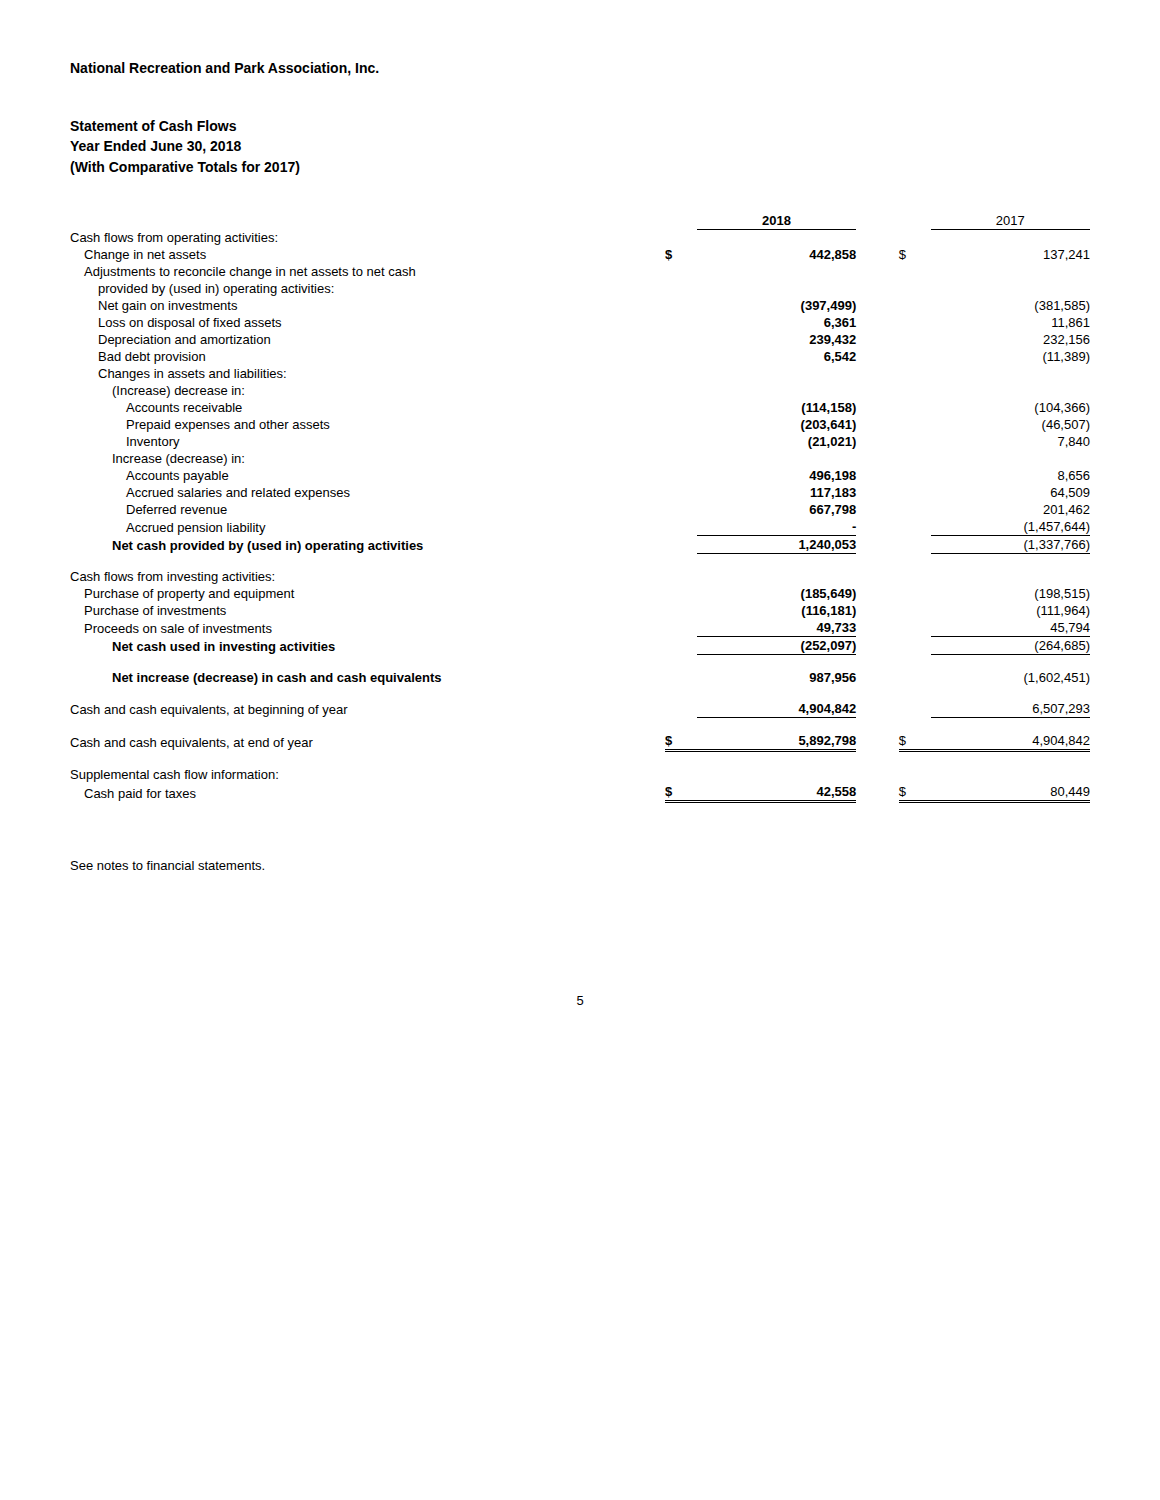National Recreation and Park Association, Inc.
Statement of Cash Flows
Year Ended June 30, 2018
(With Comparative Totals for 2017)
| | | 2018 | | | 2017 |
| Cash flows from operating activities: | | | | | |
| Change in net assets | $ | 442,858 | | $ | 137,241 |
| Adjustments to reconcile change in net assets to net cash | | | | | |
| provided by (used in) operating activities: | | | | | |
| Net gain on investments | | (397,499) | | | (381,585) |
| Loss on disposal of fixed assets | | 6,361 | | | 11,861 |
| Depreciation and amortization | | 239,432 | | | 232,156 |
| Bad debt provision | | 6,542 | | | (11,389) |
| Changes in assets and liabilities: | | | | | |
| (Increase) decrease in: | | | | | |
| Accounts receivable | | (114,158) | | | (104,366) |
| Prepaid expenses and other assets | | (203,641) | | | (46,507) |
| Inventory | | (21,021) | | | 7,840 |
| Increase (decrease) in: | | | | | |
| Accounts payable | | 496,198 | | | 8,656 |
| Accrued salaries and related expenses | | 117,183 | | | 64,509 |
| Deferred revenue | | 667,798 | | | 201,462 |
| Accrued pension liability | | - | | | (1,457,644) |
| Net cash provided by (used in) operating activities | | 1,240,053 | | | (1,337,766) |
| Cash flows from investing activities: | | | | | |
| Purchase of property and equipment | | (185,649) | | | (198,515) |
| Purchase of investments | | (116,181) | | | (111,964) |
| Proceeds on sale of investments | | 49,733 | | | 45,794 |
| Net cash used in investing activities | | (252,097) | | | (264,685) |
| Net increase (decrease) in cash and cash equivalents | | 987,956 | | | (1,602,451) |
| Cash and cash equivalents, at beginning of year | | 4,904,842 | | | 6,507,293 |
| Cash and cash equivalents, at end of year | $ | 5,892,798 | | $ | 4,904,842 |
| Supplemental cash flow information: | | | | | |
| Cash paid for taxes | $ | 42,558 | | $ | 80,449 |
See notes to financial statements.
5